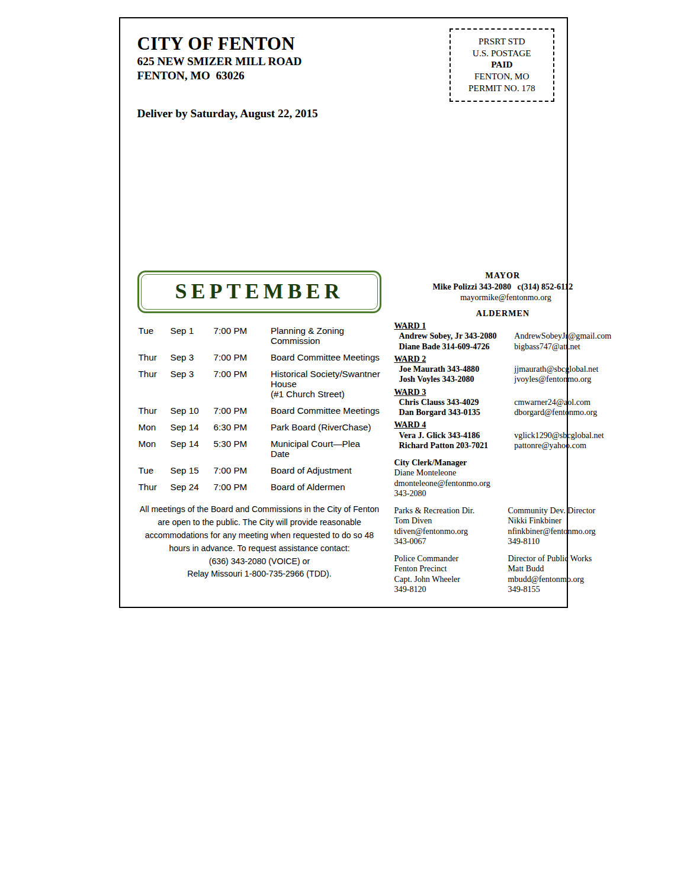PRSRT STD
U.S. POSTAGE
PAID
FENTON, MO
PERMIT NO. 178
CITY OF FENTON
625 NEW SMIZER MILL ROAD
FENTON, MO 63026
Deliver by Saturday, August 22, 2015
SEPTEMBER
| Tue | Sep 1 | 7:00 PM | Planning & Zoning Commission |
| Thur | Sep 3 | 7:00 PM | Board Committee Meetings |
| Thur | Sep 3 | 7:00 PM | Historical Society/Swantner House (#1 Church Street) |
| Thur | Sep 10 | 7:00 PM | Board Committee Meetings |
| Mon | Sep 14 | 6:30 PM | Park Board (RiverChase) |
| Mon | Sep 14 | 5:30 PM | Municipal Court—Plea Date |
| Tue | Sep 15 | 7:00 PM | Board of Adjustment |
| Thur | Sep 24 | 7:00 PM | Board of Aldermen |
All meetings of the Board and Commissions in the City of Fenton are open to the public. The City will provide reasonable accommodations for any meeting when requested to do so 48 hours in advance. To request assistance contact:
(636) 343-2080 (VOICE) or
Relay Missouri 1-800-735-2966 (TDD).
MAYOR
Mike Polizzi 343-2080 c(314) 852-6112
mayormike@fentonmo.org
ALDERMEN
WARD 1
Andrew Sobey, Jr 343-2080
AndrewSobeyJr@gmail.com
Diane Bade 314-609-4726
bigbass747@att.net
WARD 2
Joe Maurath 343-4880
jjmaurath@sbcglobal.net
Josh Voyles 343-2080
jvoyles@fentonmo.org
WARD 3
Chris Clauss 343-4029
cmwarner24@aol.com
Dan Borgard 343-0135
dborgard@fentonmo.org
WARD 4
Vera J. Glick 343-4186
vglick1290@sbcglobal.net
Richard Patton 203-7021
pattonre@yahoo.com
City Clerk/Manager
Diane Monteleone
dmonteleone@fentonmo.org
343-2080
Parks & Recreation Dir.
Tom Diven
tdiven@fentonmo.org
343-0067
Community Dev. Director
Nikki Finkbiner
nfinkbiner@fentonmo.org
349-8110
Police Commander
Fenton Precinct
Capt. John Wheeler
349-8120
Director of Public Works
Matt Budd
mbudd@fentonmo.org
349-8155